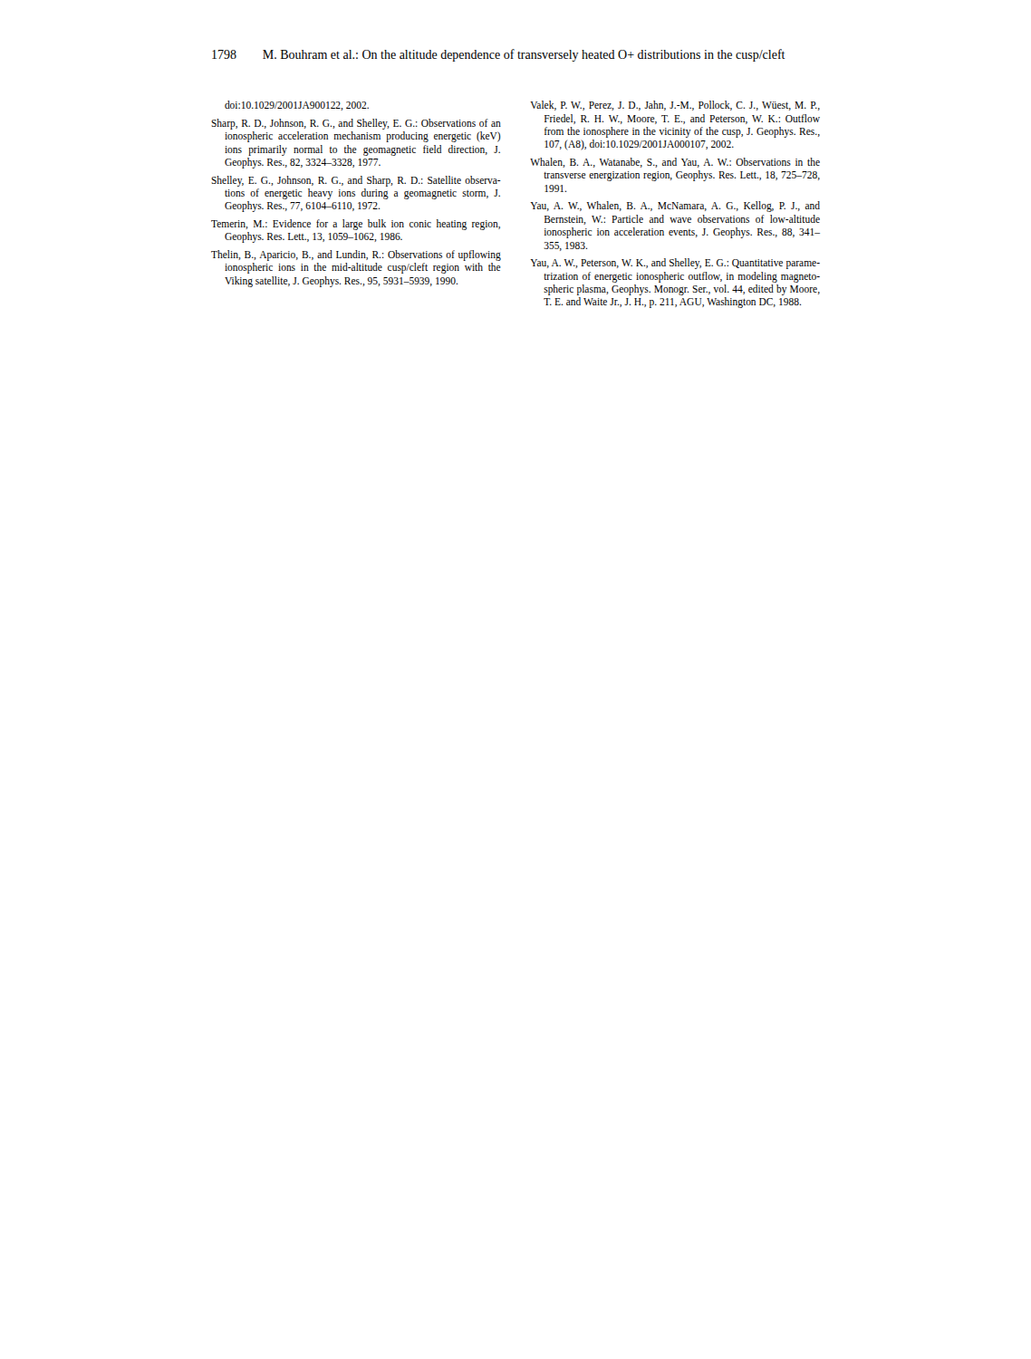1798 M. Bouhram et al.: On the altitude dependence of transversely heated O+ distributions in the cusp/cleft
doi:10.1029/2001JA900122, 2002.
Sharp, R. D., Johnson, R. G., and Shelley, E. G.: Observations of an ionospheric acceleration mechanism producing energetic (keV) ions primarily normal to the geomagnetic field direction, J. Geophys. Res., 82, 3324–3328, 1977.
Shelley, E. G., Johnson, R. G., and Sharp, R. D.: Satellite observations of energetic heavy ions during a geomagnetic storm, J. Geophys. Res., 77, 6104–6110, 1972.
Temerin, M.: Evidence for a large bulk ion conic heating region, Geophys. Res. Lett., 13, 1059–1062, 1986.
Thelin, B., Aparicio, B., and Lundin, R.: Observations of upflowing ionospheric ions in the mid-altitude cusp/cleft region with the Viking satellite, J. Geophys. Res., 95, 5931–5939, 1990.
Valek, P. W., Perez, J. D., Jahn, J.-M., Pollock, C. J., Wüest, M. P., Friedel, R. H. W., Moore, T. E., and Peterson, W. K.: Outflow from the ionosphere in the vicinity of the cusp, J. Geophys. Res., 107, (A8), doi:10.1029/2001JA000107, 2002.
Whalen, B. A., Watanabe, S., and Yau, A. W.: Observations in the transverse energization region, Geophys. Res. Lett., 18, 725–728, 1991.
Yau, A. W., Whalen, B. A., McNamara, A. G., Kellog, P. J., and Bernstein, W.: Particle and wave observations of low-altitude ionospheric ion acceleration events, J. Geophys. Res., 88, 341–355, 1983.
Yau, A. W., Peterson, W. K., and Shelley, E. G.: Quantitative parametrization of energetic ionospheric outflow, in modeling magnetospheric plasma, Geophys. Monogr. Ser., vol. 44, edited by Moore, T. E. and Waite Jr., J. H., p. 211, AGU, Washington DC, 1988.